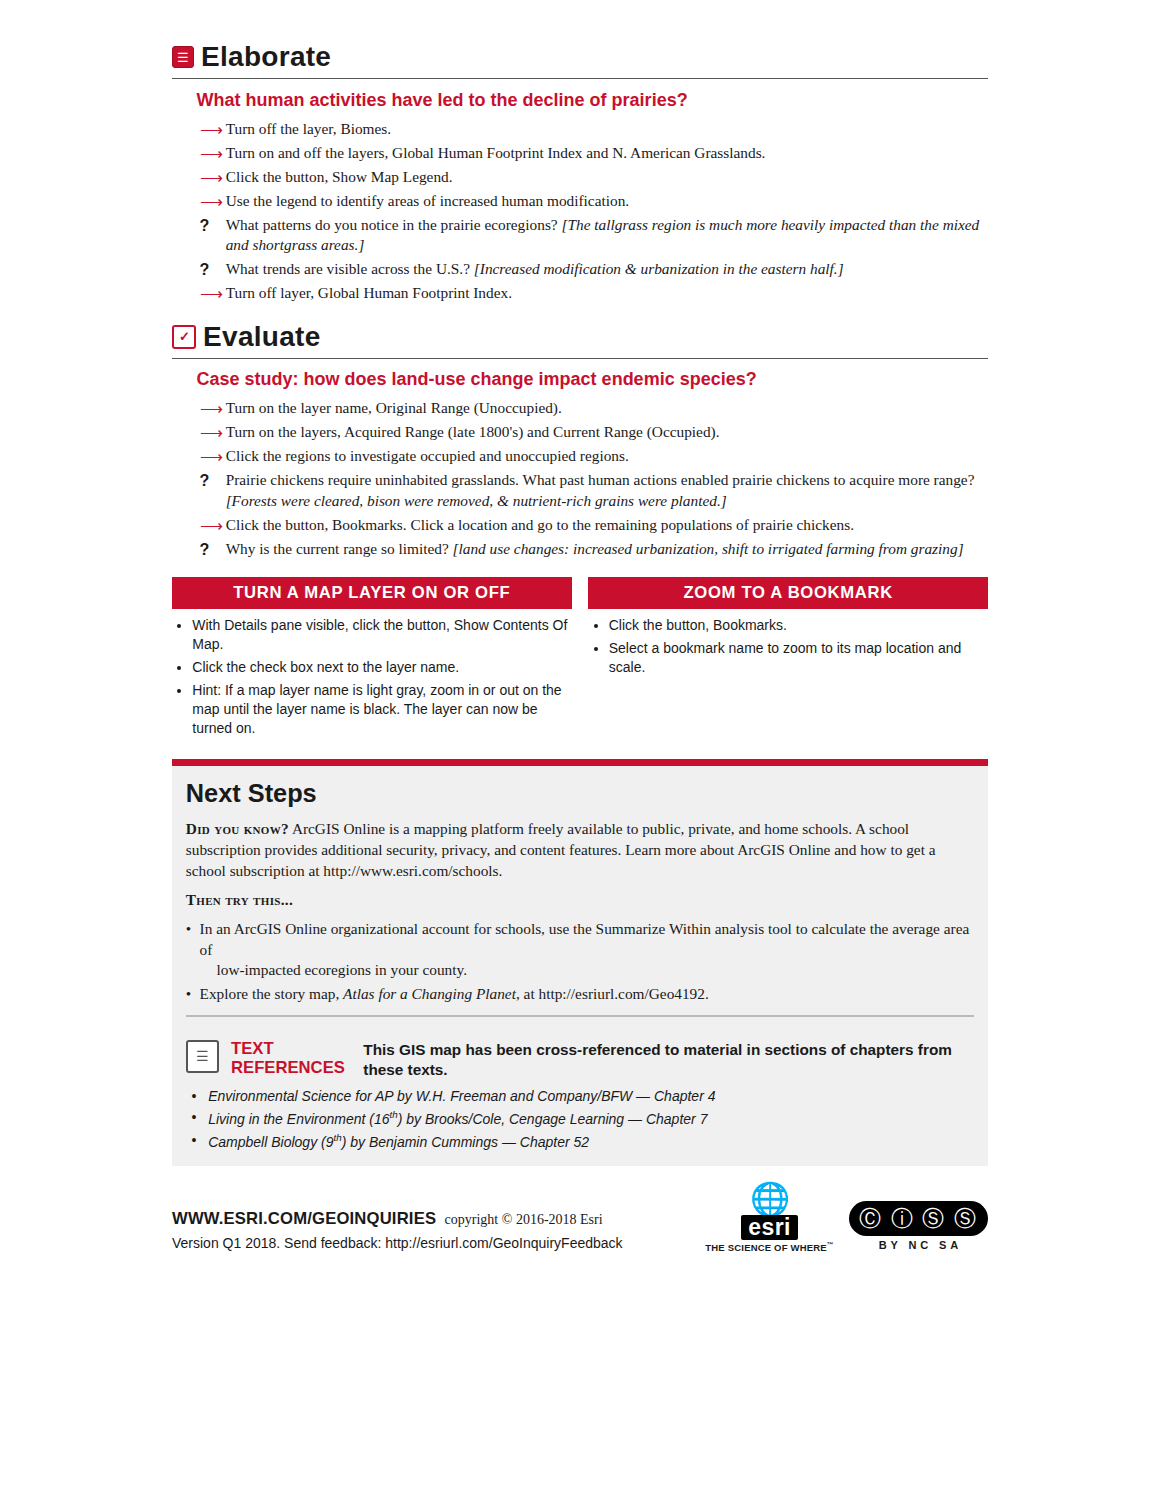☰
Elaborate
What human activities have led to the decline of prairies?
⟶Turn off the layer, Biomes.
⟶Turn on and off the layers, Global Human Footprint Index and N. American Grasslands.
⟶Click the button, Show Map Legend.
⟶Use the legend to identify areas of increased human modification.
?What patterns do you notice in the prairie ecoregions? [The tallgrass region is much more heavily impacted than the mixed and shortgrass areas.]
?What trends are visible across the U.S.? [Increased modification & urbanization in the eastern half.]
⟶Turn off layer, Global Human Footprint Index.
✓
Evaluate
Case study: how does land-use change impact endemic species?
⟶Turn on the layer name, Original Range (Unoccupied).
⟶Turn on the layers, Acquired Range (late 1800's) and Current Range (Occupied).
⟶Click the regions to investigate occupied and unoccupied regions.
?Prairie chickens require uninhabited grasslands. What past human actions enabled prairie chickens to acquire more range? [Forests were cleared, bison were removed, & nutrient-rich grains were planted.]
⟶Click the button, Bookmarks. Click a location and go to the remaining populations of prairie chickens.
?Why is the current range so limited? [land use changes: increased urbanization, shift to irrigated farming from grazing]
TURN A MAP LAYER ON OR OFF
With Details pane visible, click the button, Show Contents Of Map.
Click the check box next to the layer name.
Hint: If a map layer name is light gray, zoom in or out on the map until the layer name is black. The layer can now be turned on.
ZOOM TO A BOOKMARK
Click the button, Bookmarks.
Select a bookmark name to zoom to its map location and scale.
Next Steps
Did you know? ArcGIS Online is a mapping platform freely available to public, private, and home schools. A school subscription provides additional security, privacy, and content features. Learn more about ArcGIS Online and how to get a school subscription at http://www.esri.com/schools.
Then try this...
In an ArcGIS Online organizational account for schools, use the Summarize Within analysis tool to calculate the average area oflow-impacted ecoregions in your county.
Explore the story map, Atlas for a Changing Planet, at http://esriurl.com/Geo4192.
☰
TEXT
REFERENCES
This GIS map has been cross-referenced to material in sections of chapters from these texts.
Environmental Science for AP by W.H. Freeman and Company/BFW — Chapter 4
Living in the Environment (16th) by Brooks/Cole, Cengage Learning — Chapter 7
Campbell Biology (9th) by Benjamin Cummings — Chapter 52
WWW.ESRI.COM/GEOINQUIRIES copyright © 2016-2018 Esri
Version Q1 2018. Send feedback: http://esriurl.com/GeoInquiryFeedback
🌐
esri
THE SCIENCE OF WHERE™
Ⓒ ⓘ Ⓢ Ⓢ
BY NC SA